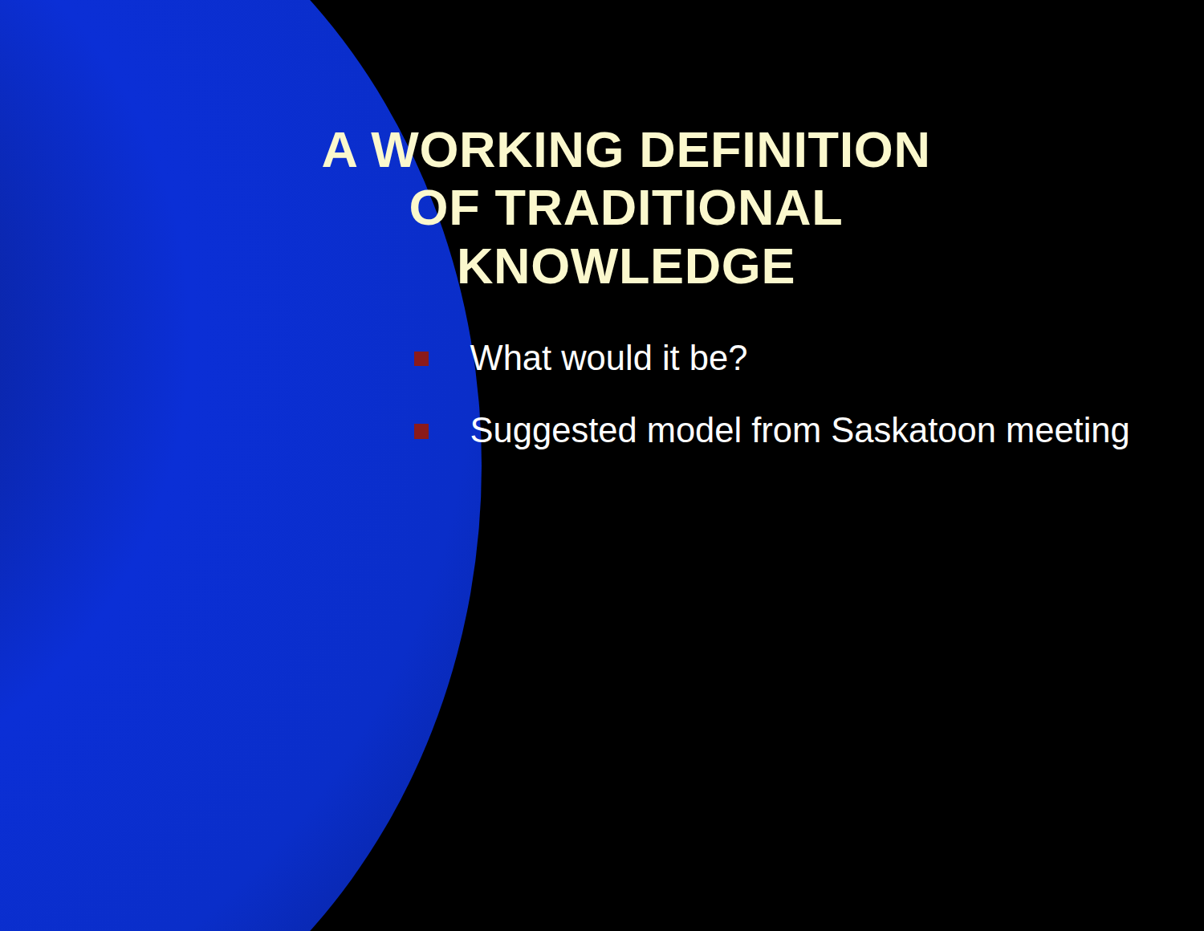A WORKING DEFINITION
OF TRADITIONAL
KNOWLEDGE
What would it be?
Suggested model from Saskatoon meeting